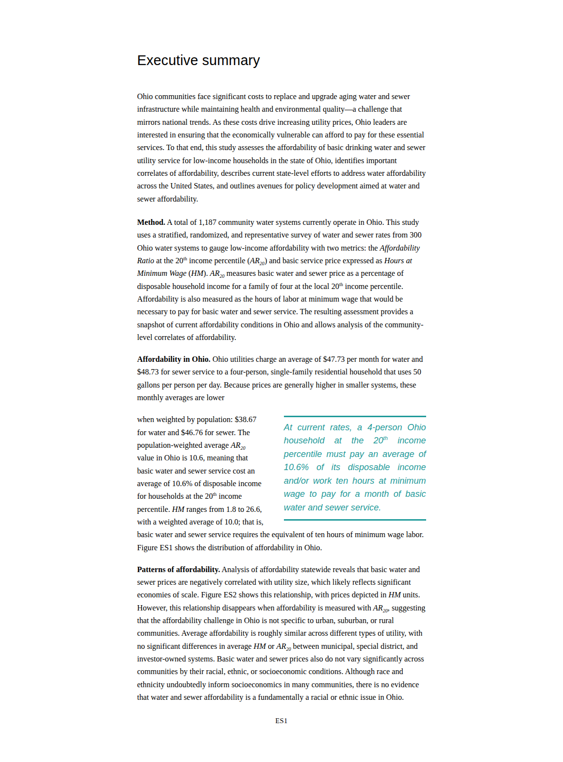Executive summary
Ohio communities face significant costs to replace and upgrade aging water and sewer infrastructure while maintaining health and environmental quality—a challenge that mirrors national trends. As these costs drive increasing utility prices, Ohio leaders are interested in ensuring that the economically vulnerable can afford to pay for these essential services. To that end, this study assesses the affordability of basic drinking water and sewer utility service for low-income households in the state of Ohio, identifies important correlates of affordability, describes current state-level efforts to address water affordability across the United States, and outlines avenues for policy development aimed at water and sewer affordability.
Method. A total of 1,187 community water systems currently operate in Ohio. This study uses a stratified, randomized, and representative survey of water and sewer rates from 300 Ohio water systems to gauge low-income affordability with two metrics: the Affordability Ratio at the 20th income percentile (AR20) and basic service price expressed as Hours at Minimum Wage (HM). AR20 measures basic water and sewer price as a percentage of disposable household income for a family of four at the local 20th income percentile. Affordability is also measured as the hours of labor at minimum wage that would be necessary to pay for basic water and sewer service. The resulting assessment provides a snapshot of current affordability conditions in Ohio and allows analysis of the community-level correlates of affordability.
Affordability in Ohio. Ohio utilities charge an average of $47.73 per month for water and $48.73 for sewer service to a four-person, single-family residential household that uses 50 gallons per person per day. Because prices are generally higher in smaller systems, these monthly averages are lower
At current rates, a 4-person Ohio household at the 20th income percentile must pay an average of 10.6% of its disposable income and/or work ten hours at minimum wage to pay for a month of basic water and sewer service.
when weighted by population: $38.67 for water and $46.76 for sewer. The population-weighted average AR20 value in Ohio is 10.6, meaning that basic water and sewer service cost an average of 10.6% of disposable income for households at the 20th income percentile. HM ranges from 1.8 to 26.6, with a weighted average of 10.0; that is, basic water and sewer service requires the equivalent of ten hours of minimum wage labor. Figure ES1 shows the distribution of affordability in Ohio.
Patterns of affordability. Analysis of affordability statewide reveals that basic water and sewer prices are negatively correlated with utility size, which likely reflects significant economies of scale. Figure ES2 shows this relationship, with prices depicted in HM units. However, this relationship disappears when affordability is measured with AR20, suggesting that the affordability challenge in Ohio is not specific to urban, suburban, or rural communities. Average affordability is roughly similar across different types of utility, with no significant differences in average HM or AR20 between municipal, special district, and investor-owned systems. Basic water and sewer prices also do not vary significantly across communities by their racial, ethnic, or socioeconomic conditions. Although race and ethnicity undoubtedly inform socioeconomics in many communities, there is no evidence that water and sewer affordability is a fundamentally a racial or ethnic issue in Ohio.
ES1